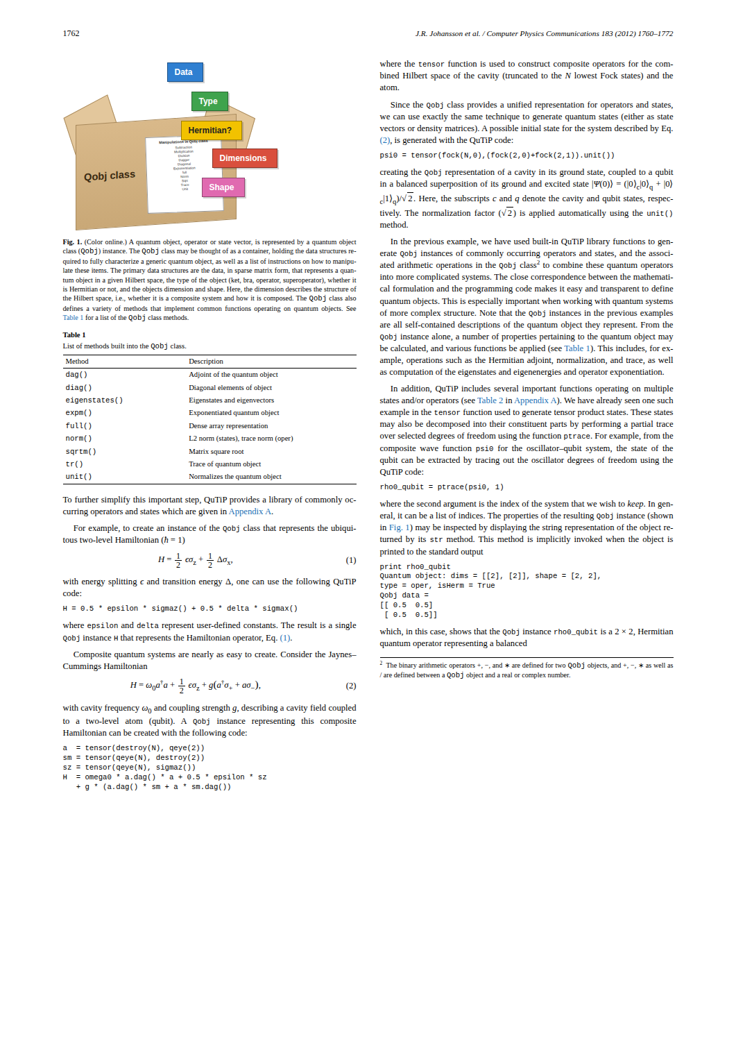1762 J.R. Johansson et al. / Computer Physics Communications 183 (2012) 1760–1772
Qobj class
Manipulations in Qobj class
Subtraction
Multiplication
Division
Dagger
Diagonal
Exponentiation
full
Norm
Sqrt
Trace
Unit
Data
Type
Hermitian?
Dimensions
Shape
Fig. 1. (Color online.) A quantum object, operator or state vector, is represented by a quantum object class (Qobj) instance. The Qobj class may be thought of as a container, holding the data structures required to fully characterize a generic quantum object, as well as a list of instructions on how to manipulate these items. The primary data structures are the data, in sparse matrix form, that represents a quantum object in a given Hilbert space, the type of the object (ket, bra, operator, superoperator), whether it is Hermitian or not, and the objects dimension and shape. Here, the dimension describes the structure of the Hilbert space, i.e., whether it is a composite system and how it is composed. The Qobj class also defines a variety of methods that implement common functions operating on quantum objects. See Table 1 for a list of the Qobj class methods.
Table 1
List of methods built into the Qobj class.
| Method | Description |
| --- | --- |
| dag() | Adjoint of the quantum object |
| diag() | Diagonal elements of object |
| eigenstates() | Eigenstates and eigenvectors |
| expm() | Exponentiated quantum object |
| full() | Dense array representation |
| norm() | L2 norm (states), trace norm (oper) |
| sqrtm() | Matrix square root |
| tr() | Trace of quantum object |
| unit() | Normalizes the quantum object |
To further simplify this important step, QuTiP provides a library of commonly occurring operators and states which are given in Appendix A.
For example, to create an instance of the Qobj class that represents the ubiquitous two-level Hamiltonian (ħ = 1)
H = 12 ϵσz + 12 Δσx,
(1)
with energy splitting ϵ and transition energy Δ, one can use the following QuTiP code:
H = 0.5 * epsilon * sigmaz() + 0.5 * delta * sigmax()
where epsilon and delta represent user-defined constants. The result is a single Qobj instance H that represents the Hamiltonian operator, Eq. (1).
Composite quantum systems are nearly as easy to create. Consider the Jaynes–Cummings Hamiltonian
H = ω0a†a + 12 ϵσz + g(a†σ+ + aσ−),
(2)
with cavity frequency ω0 and coupling strength g, describing a cavity field coupled to a two-level atom (qubit). A Qobj instance representing this composite Hamiltonian can be created with the following code:
a  = tensor(destroy(N), qeye(2))
sm = tensor(qeye(N), destroy(2))
sz = tensor(qeye(N), sigmaz())
H  = omega0 * a.dag() * a + 0.5 * epsilon * sz
   + g * (a.dag() * sm + a * sm.dag())
where the tensor function is used to construct composite operators for the combined Hilbert space of the cavity (truncated to the N lowest Fock states) and the atom.
Since the Qobj class provides a unified representation for operators and states, we can use exactly the same technique to generate quantum states (either as state vectors or density matrices). A possible initial state for the system described by Eq. (2), is generated with the QuTiP code:
psi0 = tensor(fock(N,0),(fock(2,0)+fock(2,1)).unit())
creating the Qobj representation of a cavity in its ground state, coupled to a qubit in a balanced superposition of its ground and excited state |Ψ(0)⟩ = (|0⟩c|0⟩q + |0⟩c|1⟩q)/√2. Here, the subscripts c and q denote the cavity and qubit states, respectively. The normalization factor (√2) is applied automatically using the unit() method.
In the previous example, we have used built-in QuTiP library functions to generate Qobj instances of commonly occurring operators and states, and the associated arithmetic operations in the Qobj class2 to combine these quantum operators into more complicated systems. The close correspondence between the mathematical formulation and the programming code makes it easy and transparent to define quantum objects. This is especially important when working with quantum systems of more complex structure. Note that the Qobj instances in the previous examples are all self-contained descriptions of the quantum object they represent. From the Qobj instance alone, a number of properties pertaining to the quantum object may be calculated, and various functions be applied (see Table 1). This includes, for example, operations such as the Hermitian adjoint, normalization, and trace, as well as computation of the eigenstates and eigenenergies and operator exponentiation.
In addition, QuTiP includes several important functions operating on multiple states and/or operators (see Table 2 in Appendix A). We have already seen one such example in the tensor function used to generate tensor product states. These states may also be decomposed into their constituent parts by performing a partial trace over selected degrees of freedom using the function ptrace. For example, from the composite wave function psi0 for the oscillator–qubit system, the state of the qubit can be extracted by tracing out the oscillator degrees of freedom using the QuTiP code:
rho0_qubit = ptrace(psi0, 1)
where the second argument is the index of the system that we wish to keep. In general, it can be a list of indices. The properties of the resulting Qobj instance (shown in Fig. 1) may be inspected by displaying the string representation of the object returned by its str method. This method is implicitly invoked when the object is printed to the standard output
print rho0_qubit
Quantum object: dims = [[2], [2]], shape = [2, 2],
type = oper, isHerm = True
Qobj data =
[[ 0.5  0.5]
 [ 0.5  0.5]]
which, in this case, shows that the Qobj instance rho0_qubit is a 2 × 2, Hermitian quantum operator representing a balanced
2 The binary arithmetic operators +, −, and ∗ are defined for two Qobj objects, and +, −, ∗ as well as / are defined between a Qobj object and a real or complex number.